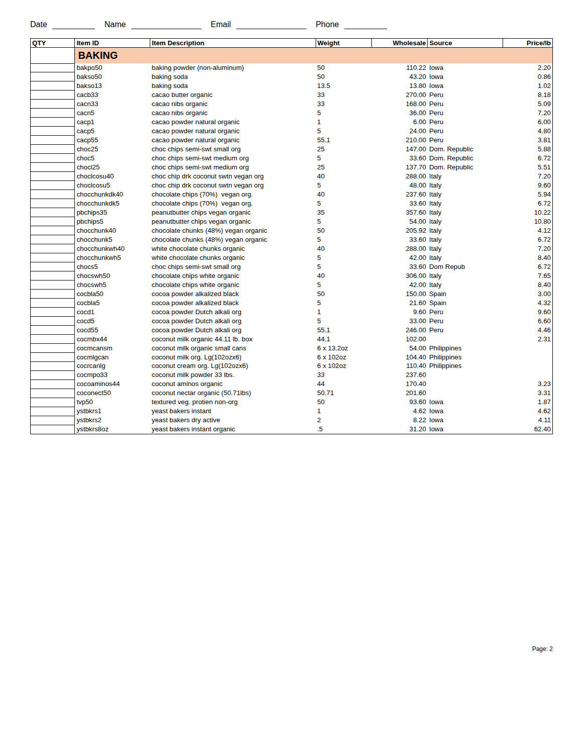Date Name Email Phone
| QTY | Item ID | Item Description | Weight | Wholesale | Source | Price/lb |
| --- | --- | --- | --- | --- | --- | --- |
| | BAKING |
| | bakpo50 | baking powder (non-aluminum) | 50 | 110.22 | Iowa | 2.20 |
| | bakso50 | baking soda | 50 | 43.20 | Iowa | 0.86 |
| | bakso13 | baking soda | 13.5 | 13.80 | Iowa | 1.02 |
| | cacb33 | cacao butter organic | 33 | 270.00 | Peru | 8.18 |
| | cacn33 | cacao nibs organic | 33 | 168.00 | Peru | 5.09 |
| | cacn5 | cacao nibs organic | 5 | 36.00 | Peru | 7.20 |
| | cacp1 | cacao powder natural organic | 1 | 6.00 | Peru | 6.00 |
| | cacp5 | cacao powder natural organic | 5 | 24.00 | Peru | 4.80 |
| | cacp55 | cacao powder natural organic | 55.1 | 210.00 | Peru | 3.81 |
| | choc25 | choc chips semi-swt small org | 25 | 147.00 | Dom. Republic | 5.88 |
| | choc5 | choc chips semi-swt medium org | 5 | 33.60 | Dom. Republic | 6.72 |
| | chocl25 | choc chips semi-swt medium org | 25 | 137.70 | Dom. Republic | 5.51 |
| | choclcosu40 | choc chip drk coconut swtn vegan org | 40 | 288.00 | Italy | 7.20 |
| | choclcosu5 | choc chip drk coconut swtn vegan org | 5 | 48.00 | Italy | 9.60 |
| | chocchunkdk40 | chocolate chips (70%) vegan org. | 40 | 237.60 | Italy | 5.94 |
| | chocchunkdk5 | chocolate chips (70%) vegan org. | 5 | 33.60 | Italy | 6.72 |
| | pbchips35 | peanutbutter chips vegan organic | 35 | 357.60 | Italy | 10.22 |
| | pbchips5 | peanutbutter chips vegan organic | 5 | 54.00 | Italy | 10.80 |
| | chocchunk40 | chocolate chunks (48%) vegan organic | 50 | 205.92 | Italy | 4.12 |
| | chocchunk5 | chocolate chunks (48%) vegan organic | 5 | 33.60 | Italy | 6.72 |
| | chocchunkwh40 | white chocolate chunks organic | 40 | 288.00 | Italy | 7.20 |
| | chocchunkwh5 | white chocolate chunks organic | 5 | 42.00 | Italy | 8.40 |
| | chocs5 | choc chips semi-swt small org | 5 | 33.60 | Dom Repub | 6.72 |
| | chocswh50 | chocolate chips white organic | 40 | 306.00 | Italy | 7.65 |
| | chocswh5 | chocolate chips white organic | 5 | 42.00 | Italy | 8.40 |
| | cocbla50 | cocoa powder alkalized black | 50 | 150.00 | Spain | 3.00 |
| | cocbla5 | cocoa powder alkalized black | 5 | 21.60 | Spain | 4.32 |
| | cocd1 | cocoa powder Dutch alkali org | 1 | 9.60 | Peru | 9.60 |
| | cocd5 | cocoa powder Dutch alkali org | 5 | 33.00 | Peru | 6.60 |
| | cocd55 | cocoa powder Dutch alkali org | 55.1 | 246.00 | Peru | 4.46 |
| | cocmbx44 | coconut milk organic 44.11 lb. box | 44.1 | 102.00 | | 2.31 |
| | cocmcansm | coconut milk organic small cans | 6 x 13.2oz | 54.00 | Philippines | |
| | cocmlgcan | coconut milk org. Lg(102ozx6) | 6 x 102oz | 104.40 | Philippines | |
| | cocrcanlg | coconut cream org. Lg(102ozx6) | 6 x 102oz | 110.40 | Philippines | |
| | cocmpo33 | coconut milk powder 33 lbs. | 33 | 237.60 | | |
| | cocoaminos44 | coconut aminos organic | 44 | 170.40 | | 3.23 |
| | coconect50 | coconut nectar organic (50.71lbs) | 50.71 | 201.60 | | 3.31 |
| | tvp50 | textured veg. protien non-org | 50 | 93.60 | Iowa | 1.87 |
| | ystbkrs1 | yeast bakers instant | 1 | 4.62 | Iowa | 4.62 |
| | ystbkrs2 | yeast bakers dry active | 2 | 8.22 | Iowa | 4.11 |
| | ystbkrs8oz | yeast bakers instant organic | .5 | 31.20 | Iowa | 62.40 |
Page: 2